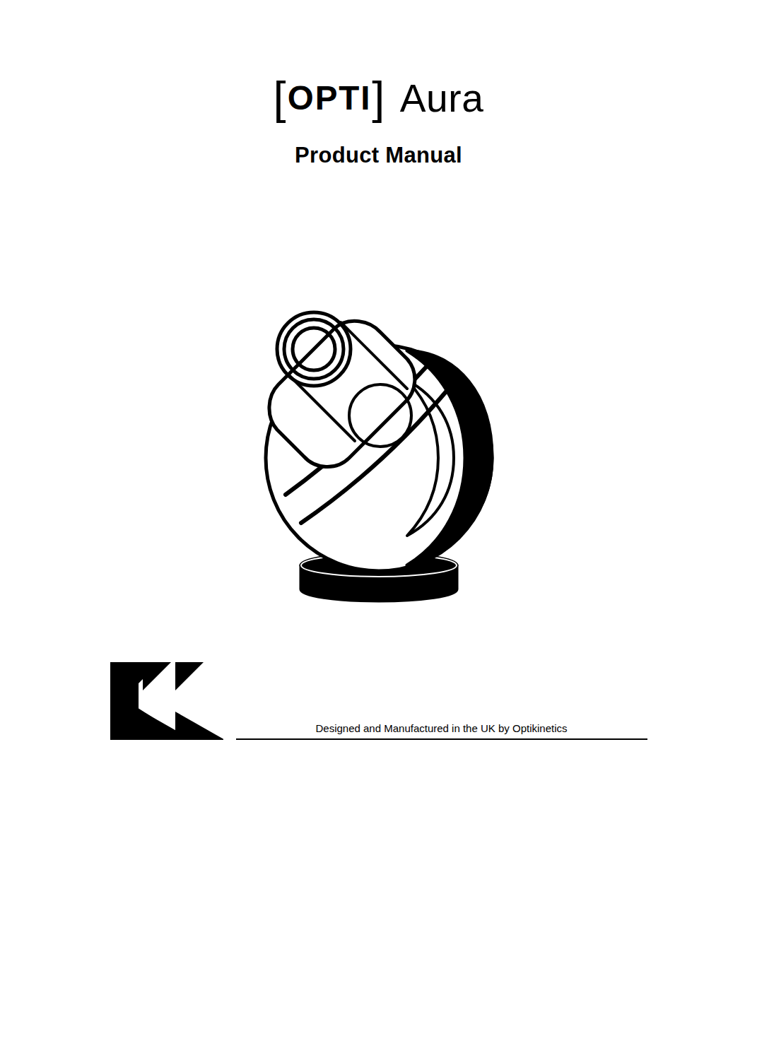[OPTI] Aura
Product Manual
Designed and Manufactured in the UK by Optikinetics